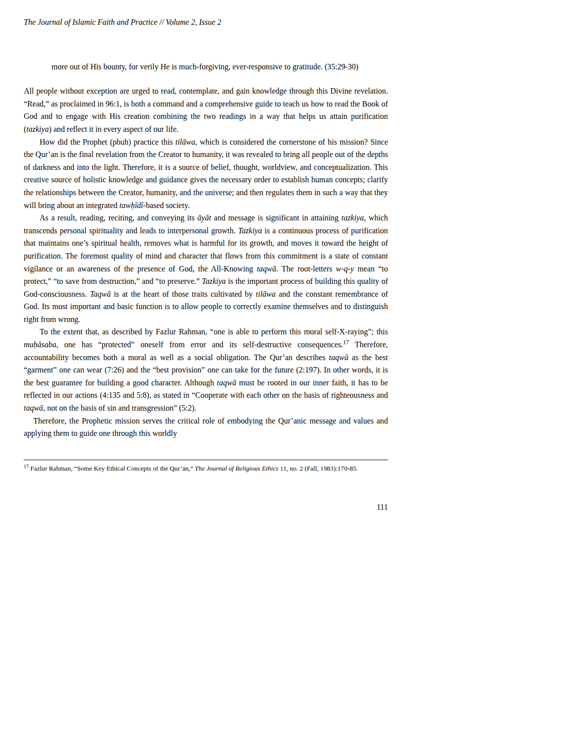The Journal of Islamic Faith and Practice // Volume 2, Issue 2
more out of His bounty, for verily He is much-forgiving, ever-responsive to gratitude. (35:29-30)
All people without exception are urged to read, contemplate, and gain knowledge through this Divine revelation. “Read,” as proclaimed in 96:1, is both a command and a comprehensive guide to teach us how to read the Book of God and to engage with His creation combining the two readings in a way that helps us attain purification (tazkiya) and reflect it in every aspect of our life.
How did the Prophet (pbuh) practice this tilāwa, which is considered the cornerstone of his mission? Since the Qur’an is the final revelation from the Creator to humanity, it was revealed to bring all people out of the depths of darkness and into the light. Therefore, it is a source of belief, thought, worldview, and conceptualization. This creative source of holistic knowledge and guidance gives the necessary order to establish human concepts; clarify the relationships between the Creator, humanity, and the universe; and then regulates them in such a way that they will bring about an integrated tawḥīdī-based society.
As a result, reading, reciting, and conveying its āyāt and message is significant in attaining tazkiya, which transcends personal spirituality and leads to interpersonal growth. Tazkiya is a continuous process of purification that maintains one’s spiritual health, removes what is harmful for its growth, and moves it toward the height of purification. The foremost quality of mind and character that flows from this commitment is a state of constant vigilance or an awareness of the presence of God, the All-Knowing taqwā. The root-letters w-q-y mean “to protect,” “to save from destruction,” and “to preserve.” Tazkiya is the important process of building this quality of God-consciousness. Taqwā is at the heart of those traits cultivated by tilāwa and the constant remembrance of God. Its most important and basic function is to allow people to correctly examine themselves and to distinguish right from wrong.
To the extent that, as described by Fazlur Rahman, “one is able to perform this moral self-X-raying”; this muḥāsaba, one has “protected” oneself from error and its self-destructive consequences.17 Therefore, accountability becomes both a moral as well as a social obligation. The Qur’an describes taqwā as the best “garment” one can wear (7:26) and the “best provision” one can take for the future (2:197). In other words, it is the best guarantee for building a good character. Although taqwā must be rooted in our inner faith, it has to be reflected in our actions (4:135 and 5:8), as stated in “Cooperate with each other on the basis of righteousness and taqwā, not on the basis of sin and transgression” (5:2).
Therefore, the Prophetic mission serves the critical role of embodying the Qur’anic message and values and applying them to guide one through this worldly
17 Fazlur Rahman, “Some Key Ethical Concepts of the Qur’ān,” The Journal of Religious Ethics 11, no. 2 (Fall, 1983):170-85.
111